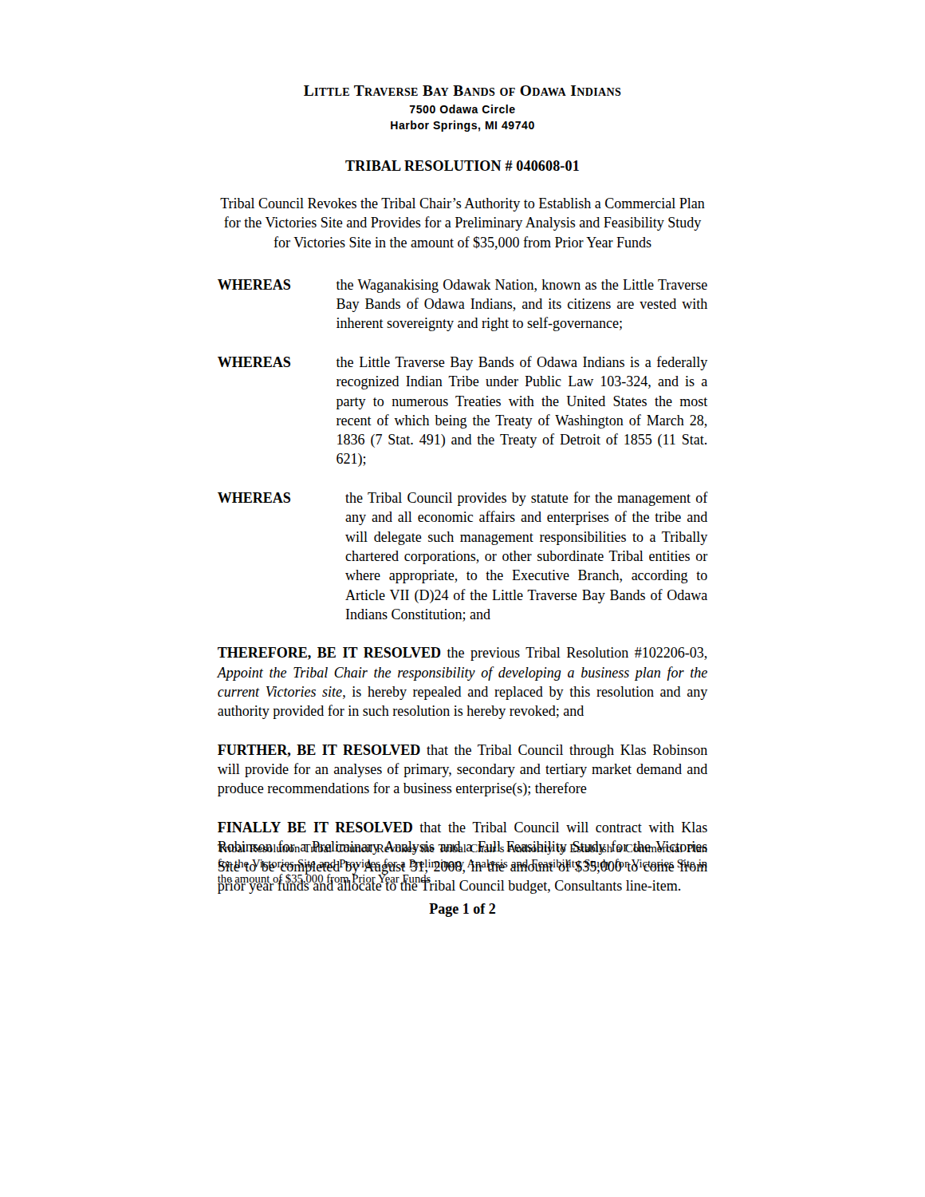Little Traverse Bay Bands of Odawa Indians
7500 Odawa Circle
Harbor Springs, MI 49740
TRIBAL RESOLUTION # 040608-01
Tribal Council Revokes the Tribal Chair’s Authority to Establish a Commercial Plan for the Victories Site and Provides for a Preliminary Analysis and Feasibility Study for Victories Site in the amount of $35,000 from Prior Year Funds
WHEREAS
the Waganakising Odawak Nation, known as the Little Traverse Bay Bands of Odawa Indians, and its citizens are vested with inherent sovereignty and right to self-governance;
WHEREAS
the Little Traverse Bay Bands of Odawa Indians is a federally recognized Indian Tribe under Public Law 103-324, and is a party to numerous Treaties with the United States the most recent of which being the Treaty of Washington of March 28, 1836 (7 Stat. 491) and the Treaty of Detroit of 1855 (11 Stat. 621);
WHEREAS
the Tribal Council provides by statute for the management of any and all economic affairs and enterprises of the tribe and will delegate such management responsibilities to a Tribally chartered corporations, or other subordinate Tribal entities or where appropriate, to the Executive Branch, according to Article VII (D)24 of the Little Traverse Bay Bands of Odawa Indians Constitution; and
THEREFORE, BE IT RESOLVED the previous Tribal Resolution #102206-03, Appoint the Tribal Chair the responsibility of developing a business plan for the current Victories site, is hereby repealed and replaced by this resolution and any authority provided for in such resolution is hereby revoked; and
FURTHER, BE IT RESOLVED that the Tribal Council through Klas Robinson will provide for an analyses of primary, secondary and tertiary market demand and produce recommendations for a business enterprise(s); therefore
FINALLY BE IT RESOLVED that the Tribal Council will contract with Klas Robinson for a Preliminary Analysis and a Full Feasibility Study for the Victories Site to be completed by August 31, 2008, in the amount of $35,000 to come from prior year funds and allocate to the Tribal Council budget, Consultants line-item.
Tribal Resolution Tribal Council Revokes the Tribal Chair’s Authority to Establish a Commercial Plan for the Victories Site and Provides for a Preliminary Analysis and Feasibility Study for Victories Site in the amount of $35,000 from Prior Year Funds
Page 1 of 2